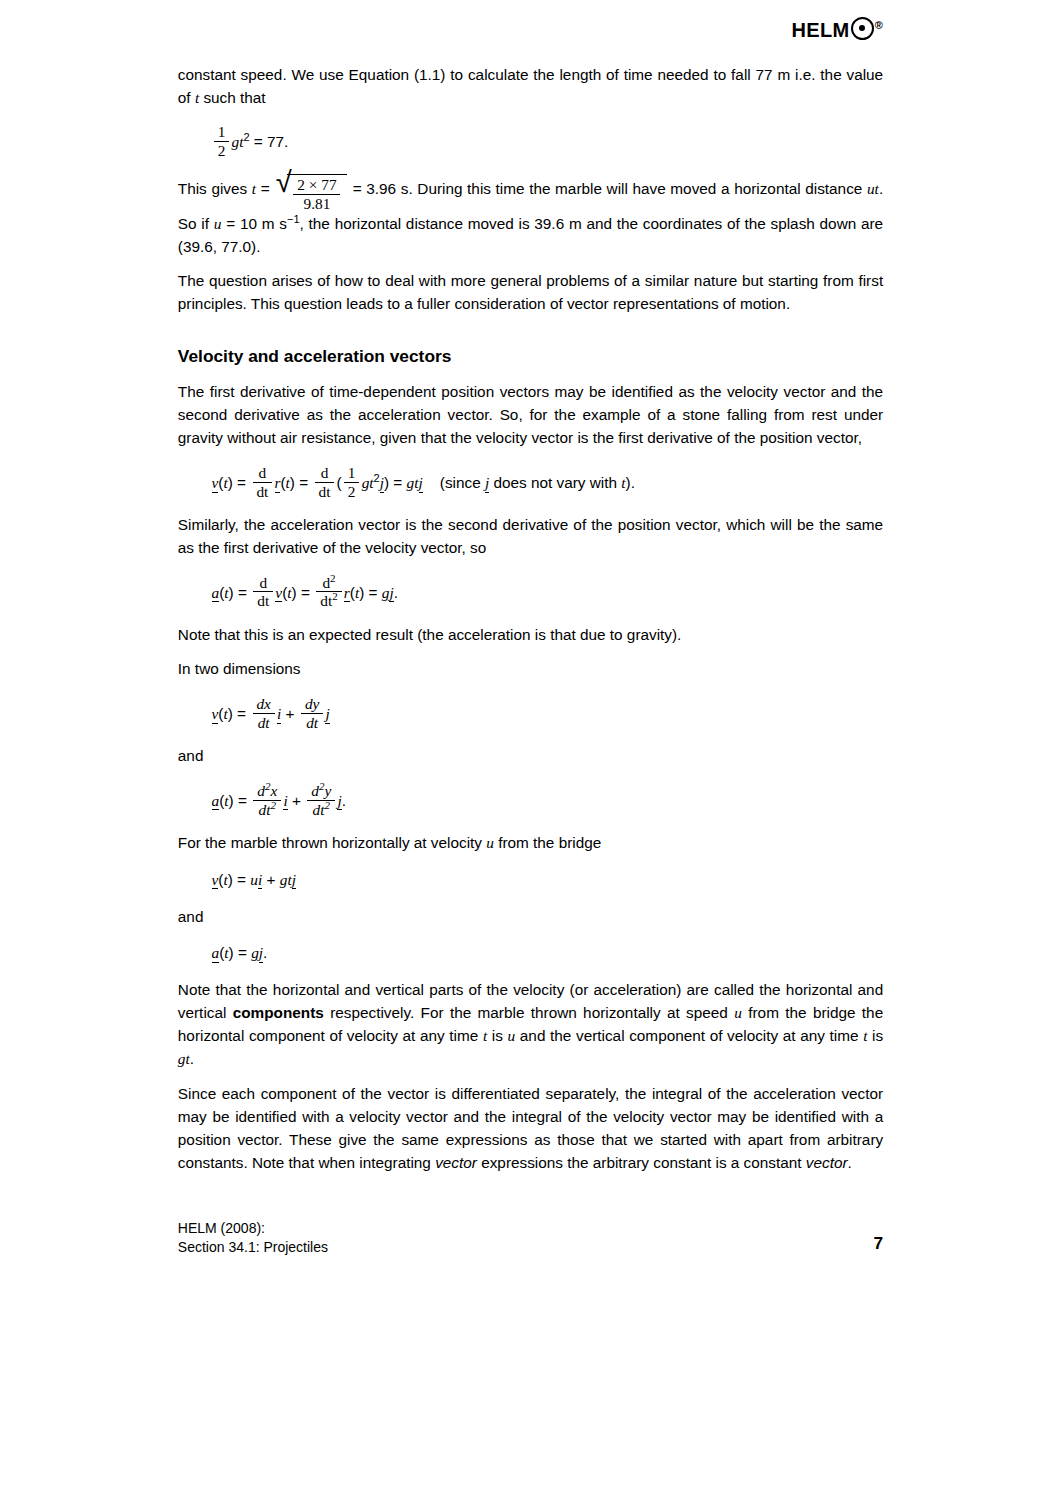HELM®
constant speed. We use Equation (1.1) to calculate the length of time needed to fall 77 m i.e. the value of t such that
12 gt2 = 77.
This gives t = 2 × 779.81 = 3.96 s. During this time the marble will have moved a horizontal distance ut. So if u = 10 m s−1, the horizontal distance moved is 39.6 m and the coordinates of the splash down are (39.6, 77.0).
The question arises of how to deal with more general problems of a similar nature but starting from first principles. This question leads to a fuller consideration of vector representations of motion.
Velocity and acceleration vectors
The first derivative of time-dependent position vectors may be identified as the velocity vector and the second derivative as the acceleration vector. So, for the example of a stone falling from rest under gravity without air resistance, given that the velocity vector is the first derivative of the position vector,
v(t) = ddt r(t) = ddt(12 gt2j) = gt j (since j does not vary with t).
Similarly, the acceleration vector is the second derivative of the position vector, which will be the same as the first derivative of the velocity vector, so
a(t) = ddt v(t) = d2 dt2 r(t) = gj.
Note that this is an expected result (the acceleration is that due to gravity).
In two dimensions
v(t) = dx dt i + dy dt j
and
a(t) = d2x dt2 i + d2y dt2 j.
For the marble thrown horizontally at velocity u from the bridge
v(t) = ui + gt j
and
a(t) = gj.
Note that the horizontal and vertical parts of the velocity (or acceleration) are called the horizontal and vertical components respectively. For the marble thrown horizontally at speed u from the bridge the horizontal component of velocity at any time t is u and the vertical component of velocity at any time t is gt.
Since each component of the vector is differentiated separately, the integral of the acceleration vector may be identified with a velocity vector and the integral of the velocity vector may be identified with a position vector. These give the same expressions as those that we started with apart from arbitrary constants. Note that when integrating vector expressions the arbitrary constant is a constant vector.
HELM (2008):
Section 34.1: Projectiles
7